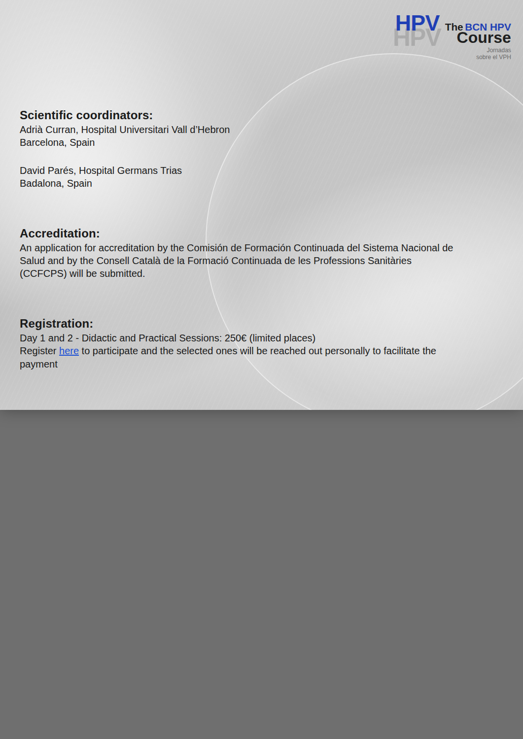HPV
HPV
The BCN HPV
Course
Jornadas
sobre el VPH
Scientific coordinators:
Adrià Curran, Hospital Universitari Vall d’Hebron
Barcelona, Spain
David Parés, Hospital Germans Trias
Badalona, Spain
Accreditation:
An application for accreditation by the Comisión de Formación Continuada del Sistema Nacional de Salud and by the Consell Català de la Formació Continuada de les Professions Sanitàries (CCFCPS) will be submitted.
Registration:
Day 1 and 2 - Didactic and Practical Sessions: 250€ (limited places)
Register here to participate and the selected ones will be reached out personally to facilitate the payment